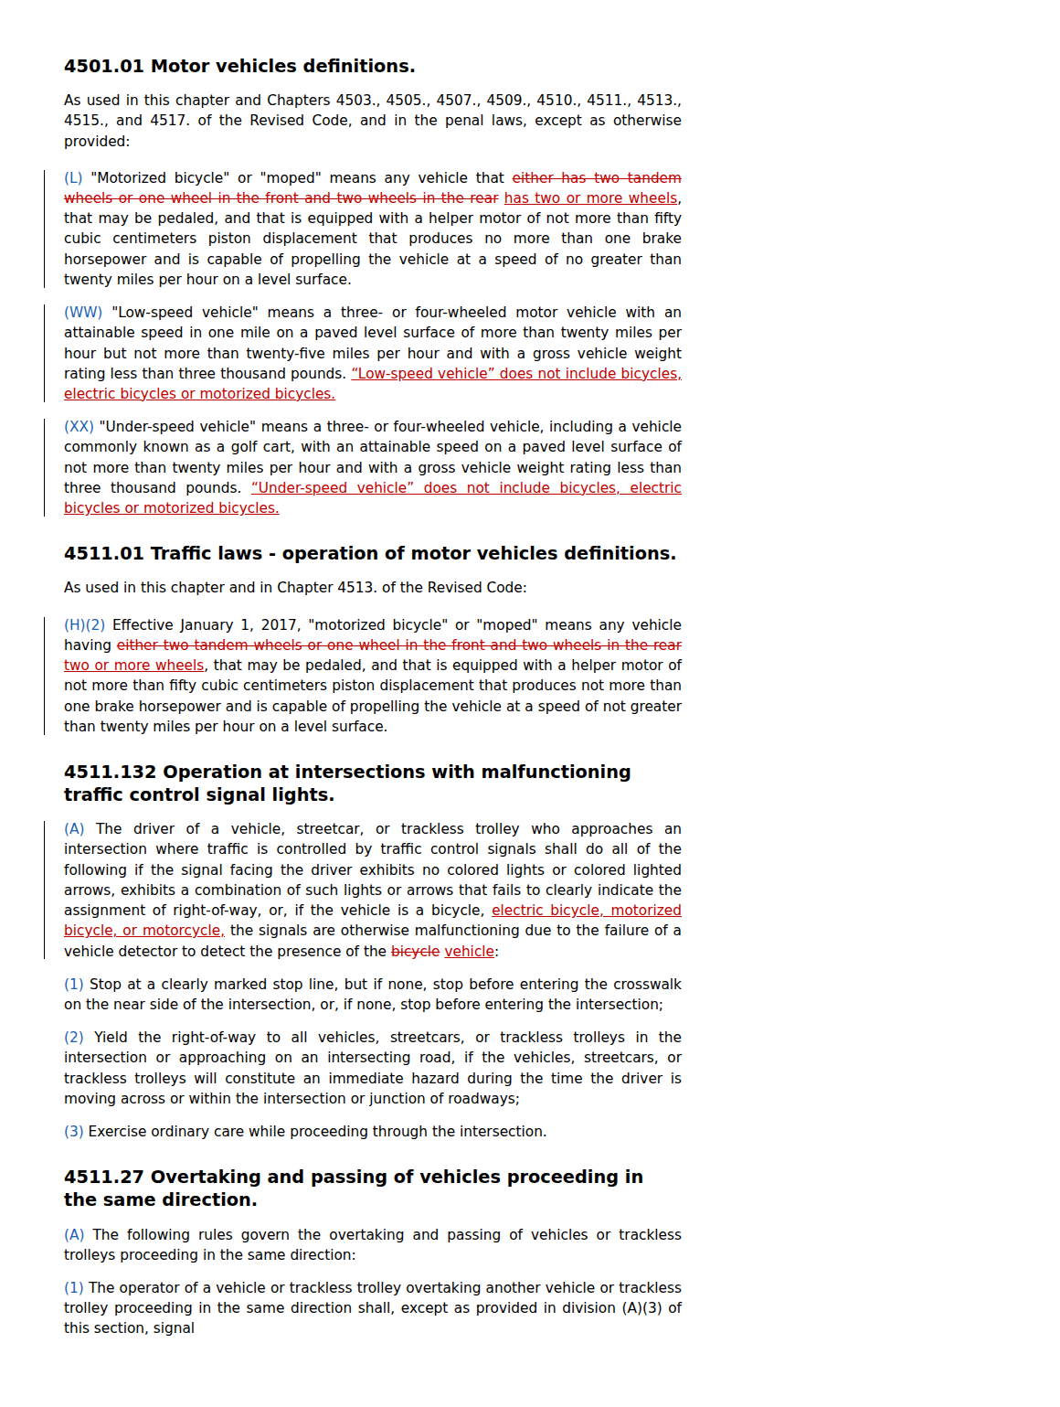4501.01 Motor vehicles definitions.
As used in this chapter and Chapters 4503., 4505., 4507., 4509., 4510., 4511., 4513., 4515., and 4517. of the Revised Code, and in the penal laws, except as otherwise provided:
(L) "Motorized bicycle" or "moped" means any vehicle that either has two tandem wheels or one wheel in the front and two wheels in the rear has two or more wheels, that may be pedaled, and that is equipped with a helper motor of not more than fifty cubic centimeters piston displacement that produces no more than one brake horsepower and is capable of propelling the vehicle at a speed of no greater than twenty miles per hour on a level surface.
(WW) "Low-speed vehicle" means a three- or four-wheeled motor vehicle with an attainable speed in one mile on a paved level surface of more than twenty miles per hour but not more than twenty-five miles per hour and with a gross vehicle weight rating less than three thousand pounds. “Low-speed vehicle” does not include bicycles, electric bicycles or motorized bicycles.
(XX) "Under-speed vehicle" means a three- or four-wheeled vehicle, including a vehicle commonly known as a golf cart, with an attainable speed on a paved level surface of not more than twenty miles per hour and with a gross vehicle weight rating less than three thousand pounds. “Under-speed vehicle” does not include bicycles, electric bicycles or motorized bicycles.
4511.01 Traffic laws - operation of motor vehicles definitions.
As used in this chapter and in Chapter 4513. of the Revised Code:
(H)(2) Effective January 1, 2017, "motorized bicycle" or "moped" means any vehicle having either two tandem wheels or one wheel in the front and two wheels in the rear two or more wheels, that may be pedaled, and that is equipped with a helper motor of not more than fifty cubic centimeters piston displacement that produces not more than one brake horsepower and is capable of propelling the vehicle at a speed of not greater than twenty miles per hour on a level surface.
4511.132 Operation at intersections with malfunctioning traffic control signal lights.
(A) The driver of a vehicle, streetcar, or trackless trolley who approaches an intersection where traffic is controlled by traffic control signals shall do all of the following if the signal facing the driver exhibits no colored lights or colored lighted arrows, exhibits a combination of such lights or arrows that fails to clearly indicate the assignment of right-of-way, or, if the vehicle is a bicycle, electric bicycle, motorized bicycle, or motorcycle, the signals are otherwise malfunctioning due to the failure of a vehicle detector to detect the presence of the bicycle vehicle:
(1) Stop at a clearly marked stop line, but if none, stop before entering the crosswalk on the near side of the intersection, or, if none, stop before entering the intersection;
(2) Yield the right-of-way to all vehicles, streetcars, or trackless trolleys in the intersection or approaching on an intersecting road, if the vehicles, streetcars, or trackless trolleys will constitute an immediate hazard during the time the driver is moving across or within the intersection or junction of roadways;
(3) Exercise ordinary care while proceeding through the intersection.
4511.27 Overtaking and passing of vehicles proceeding in the same direction.
(A) The following rules govern the overtaking and passing of vehicles or trackless trolleys proceeding in the same direction:
(1) The operator of a vehicle or trackless trolley overtaking another vehicle or trackless trolley proceeding in the same direction shall, except as provided in division (A)(3) of this section, signal